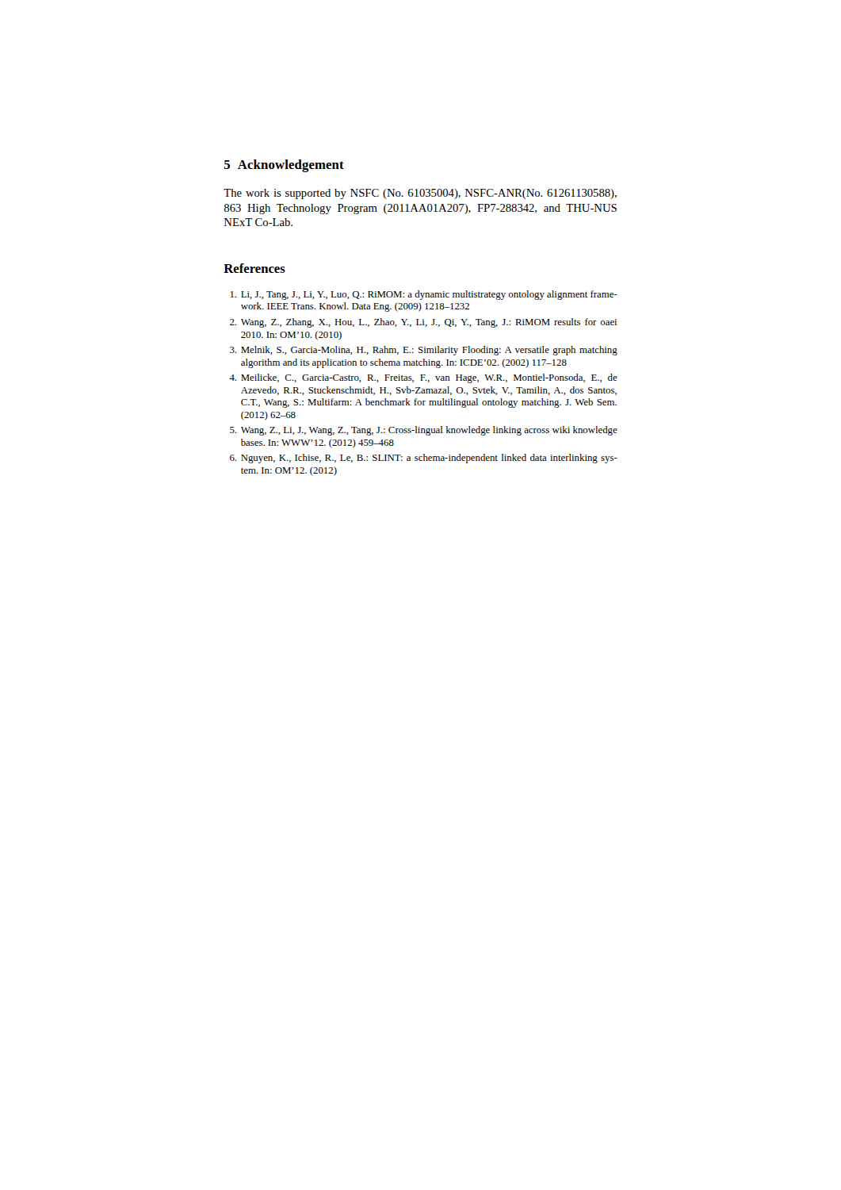5 Acknowledgement
The work is supported by NSFC (No. 61035004), NSFC-ANR(No. 61261130588), 863 High Technology Program (2011AA01A207), FP7-288342, and THU-NUS NExT Co-Lab.
References
Li, J., Tang, J., Li, Y., Luo, Q.: RiMOM: a dynamic multistrategy ontology alignment framework. IEEE Trans. Knowl. Data Eng. (2009) 1218–1232
Wang, Z., Zhang, X., Hou, L., Zhao, Y., Li, J., Qi, Y., Tang, J.: RiMOM results for oaei 2010. In: OM’10. (2010)
Melnik, S., Garcia-Molina, H., Rahm, E.: Similarity Flooding: A versatile graph matching algorithm and its application to schema matching. In: ICDE’02. (2002) 117–128
Meilicke, C., Garcia-Castro, R., Freitas, F., van Hage, W.R., Montiel-Ponsoda, E., de Azevedo, R.R., Stuckenschmidt, H., Svb-Zamazal, O., Svtek, V., Tamilin, A., dos Santos, C.T., Wang, S.: Multifarm: A benchmark for multilingual ontology matching. J. Web Sem. (2012) 62–68
Wang, Z., Li, J., Wang, Z., Tang, J.: Cross-lingual knowledge linking across wiki knowledge bases. In: WWW’12. (2012) 459–468
Nguyen, K., Ichise, R., Le, B.: SLINT: a schema-independent linked data interlinking system. In: OM’12. (2012)